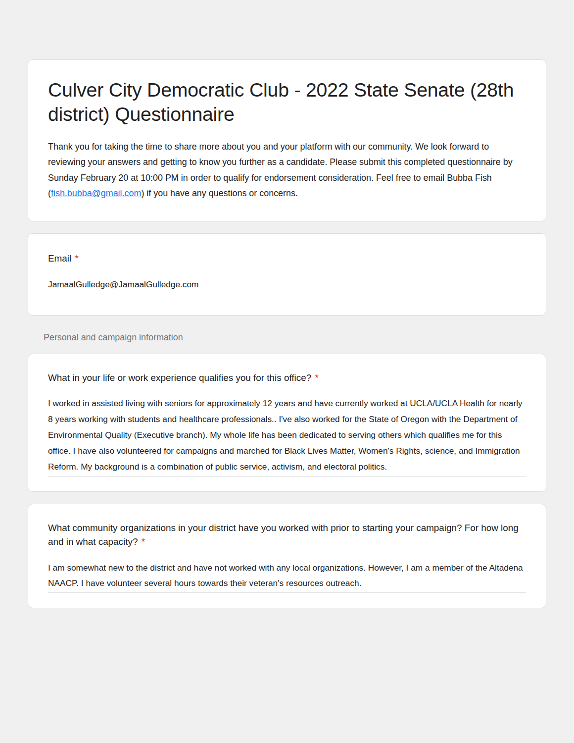Culver City Democratic Club - 2022 State Senate (28th district) Questionnaire
Thank you for taking the time to share more about you and your platform with our community. We look forward to reviewing your answers and getting to know you further as a candidate. Please submit this completed questionnaire by Sunday February 20 at 10:00 PM in order to qualify for endorsement consideration. Feel free to email Bubba Fish (fish.bubba@gmail.com) if you have any questions or concerns.
Email *
JamaalGulledge@JamaalGulledge.com
Personal and campaign information
What in your life or work experience qualifies you for this office? *
I worked in assisted living with seniors for approximately 12 years and have currently worked at UCLA/UCLA Health for nearly 8 years working with students and healthcare professionals.. I've also worked for the State of Oregon with the Department of Environmental Quality (Executive branch). My whole life has been dedicated to serving others which qualifies me for this office. I have also volunteered for campaigns and marched for Black Lives Matter, Women's Rights, science, and Immigration Reform. My background is a combination of public service, activism, and electoral politics.
What community organizations in your district have you worked with prior to starting your campaign? For how long and in what capacity? *
I am somewhat new to the district and have not worked with any local organizations. However, I am a member of the Altadena NAACP. I have volunteer several hours towards their veteran's resources outreach.